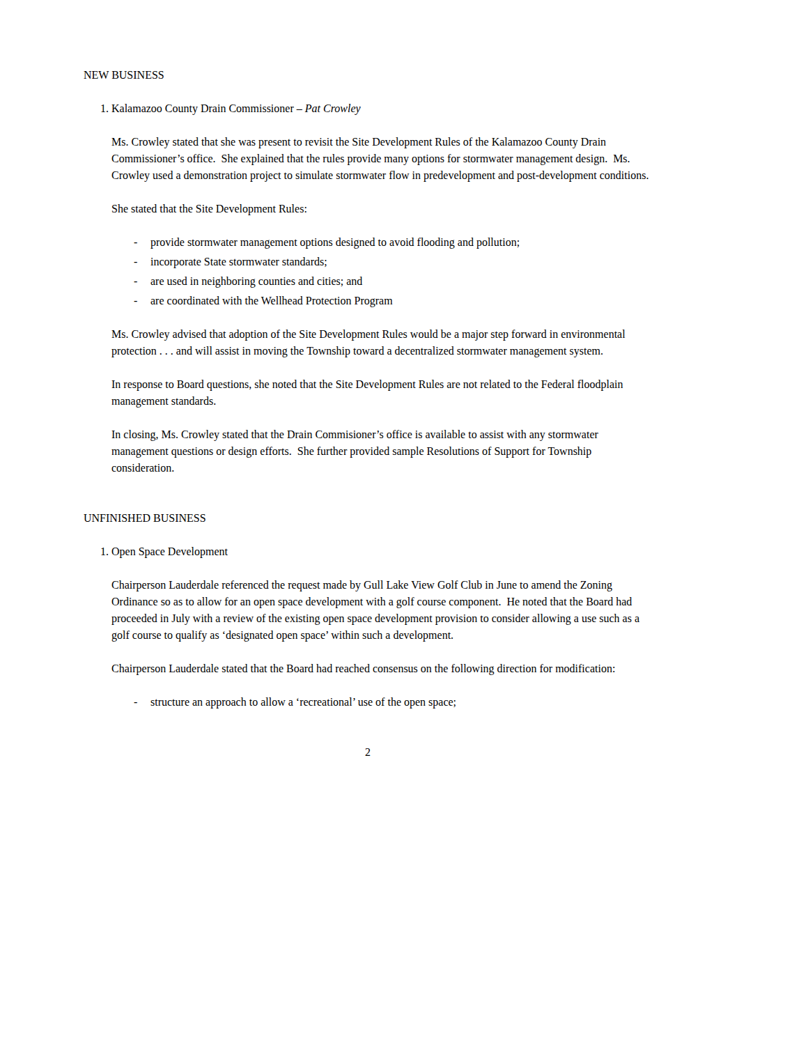NEW BUSINESS
Kalamazoo County Drain Commissioner – Pat Crowley
Ms. Crowley stated that she was present to revisit the Site Development Rules of the Kalamazoo County Drain Commissioner’s office. She explained that the rules provide many options for stormwater management design. Ms. Crowley used a demonstration project to simulate stormwater flow in predevelopment and post-development conditions.
She stated that the Site Development Rules:
provide stormwater management options designed to avoid flooding and pollution;
incorporate State stormwater standards;
are used in neighboring counties and cities; and
are coordinated with the Wellhead Protection Program
Ms. Crowley advised that adoption of the Site Development Rules would be a major step forward in environmental protection . . . and will assist in moving the Township toward a decentralized stormwater management system.
In response to Board questions, she noted that the Site Development Rules are not related to the Federal floodplain management standards.
In closing, Ms. Crowley stated that the Drain Commisioner’s office is available to assist with any stormwater management questions or design efforts. She further provided sample Resolutions of Support for Township consideration.
UNFINISHED BUSINESS
Open Space Development
Chairperson Lauderdale referenced the request made by Gull Lake View Golf Club in June to amend the Zoning Ordinance so as to allow for an open space development with a golf course component. He noted that the Board had proceeded in July with a review of the existing open space development provision to consider allowing a use such as a golf course to qualify as ‘designated open space’ within such a development.
Chairperson Lauderdale stated that the Board had reached consensus on the following direction for modification:
structure an approach to allow a ‘recreational’ use of the open space;
2